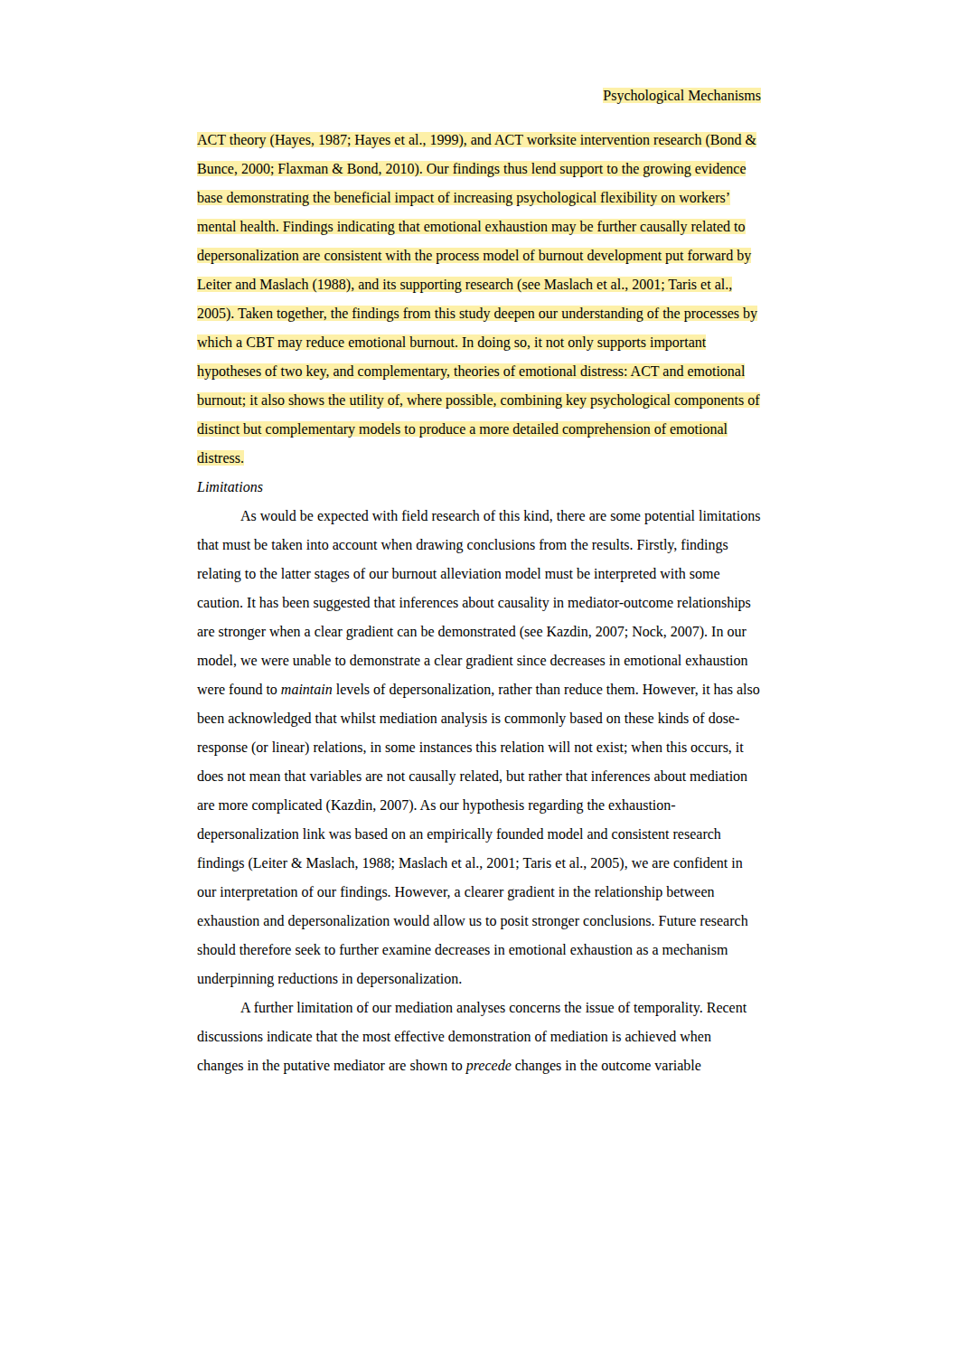Psychological Mechanisms
ACT theory (Hayes, 1987; Hayes et al., 1999), and ACT worksite intervention research (Bond & Bunce, 2000; Flaxman & Bond, 2010). Our findings thus lend support to the growing evidence base demonstrating the beneficial impact of increasing psychological flexibility on workers’ mental health. Findings indicating that emotional exhaustion may be further causally related to depersonalization are consistent with the process model of burnout development put forward by Leiter and Maslach (1988), and its supporting research (see Maslach et al., 2001; Taris et al., 2005). Taken together, the findings from this study deepen our understanding of the processes by which a CBT may reduce emotional burnout. In doing so, it not only supports important hypotheses of two key, and complementary, theories of emotional distress: ACT and emotional burnout; it also shows the utility of, where possible, combining key psychological components of distinct but complementary models to produce a more detailed comprehension of emotional distress.
Limitations
As would be expected with field research of this kind, there are some potential limitations that must be taken into account when drawing conclusions from the results. Firstly, findings relating to the latter stages of our burnout alleviation model must be interpreted with some caution. It has been suggested that inferences about causality in mediator-outcome relationships are stronger when a clear gradient can be demonstrated (see Kazdin, 2007; Nock, 2007). In our model, we were unable to demonstrate a clear gradient since decreases in emotional exhaustion were found to maintain levels of depersonalization, rather than reduce them. However, it has also been acknowledged that whilst mediation analysis is commonly based on these kinds of dose-response (or linear) relations, in some instances this relation will not exist; when this occurs, it does not mean that variables are not causally related, but rather that inferences about mediation are more complicated (Kazdin, 2007). As our hypothesis regarding the exhaustion-depersonalization link was based on an empirically founded model and consistent research findings (Leiter & Maslach, 1988; Maslach et al., 2001; Taris et al., 2005), we are confident in our interpretation of our findings. However, a clearer gradient in the relationship between exhaustion and depersonalization would allow us to posit stronger conclusions. Future research should therefore seek to further examine decreases in emotional exhaustion as a mechanism underpinning reductions in depersonalization.
A further limitation of our mediation analyses concerns the issue of temporality. Recent discussions indicate that the most effective demonstration of mediation is achieved when changes in the putative mediator are shown to precede changes in the outcome variable